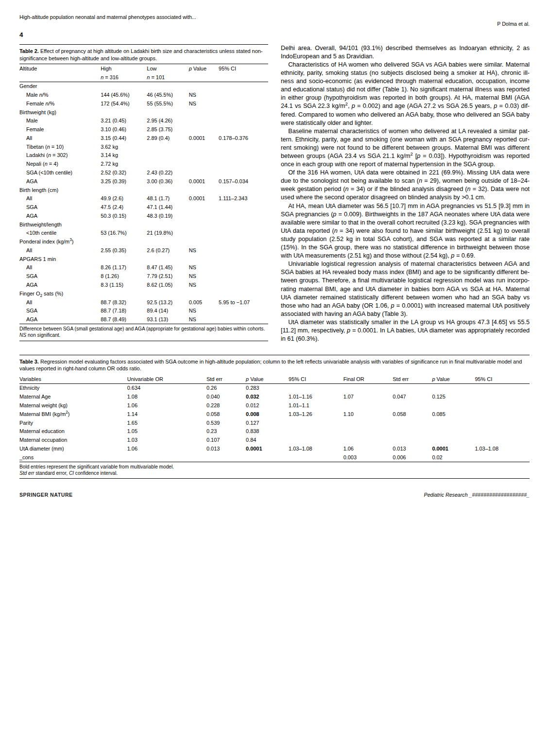High-altitude population neonatal and maternal phenotypes associated with... P Dolma et al.
4
Table 2. Effect of pregnancy at high altitude on Ladakhi birth size and characteristics unless stated non-significance between high-altitude and low-altitude groups.
| Altitude | High | Low | p Value | 95% CI |
| --- | --- | --- | --- | --- |
| | n = 316 | n = 101 | | |
| Gender |
| Male n /% | 144 (45.6%) | 46 (45.5%) | NS | |
| Female n /% | 172 (54.4%) | 55 (55.5%) | NS | |
| Birthweight (kg) |
| Male | 3.21 (0.45) | 2.95 (4.26) | | |
| Female | 3.10 (0.46) | 2.85 (3.75) | | |
| All | 3.15 (0.44) | 2.89 (0.4) | 0.0001 | 0.178–0.376 |
| Tibetan ( n = 10) | 3.62 kg | | | |
| Ladakhi ( n = 302) | 3.14 kg | | | |
| Nepali ( n = 4) | 2.72 kg | | | |
| SGA (<10th centile) | 2.52 (0.32) | 2.43 (0.22) | | |
| AGA | 3.25 (0.39) | 3.00 (0.36) | 0.0001 | 0.157–0.034 |
| Birth length (cm) |
| All | 49.9 (2.6) | 48.1 (1.7) | 0.0001 | 1.111–2.343 |
| SGA | 47.5 (2.4) | 47.1 (1.44) | | |
| AGA | 50.3 (0.15) | 48.3 (0.19) | | |
| Birthweight/length |
| <10th centile | 53 (16.7%) | 21 (19.8%) | | |
| Ponderal index (kg/m 3 ) |
| All | 2.55 (0.35) | 2.6 (0.27) | NS | |
| APGARS 1 min |
| All | 8.26 (1.17) | 8.47 (1.45) | NS | |
| SGA | 8 (1.26) | 7.79 (2.51) | NS | |
| AGA | 8.3 (1.15) | 8.62 (1.05) | NS | |
| Finger O 2 sats (%) |
| All | 88.7 (8.32) | 92.5 (13.2) | 0.005 | 5.95 to −1.07 |
| SGA | 88.7 (7.18) | 89.4 (14) | NS | |
| AGA | 88.7 (8.49) | 93.1 (13) | NS | |
Difference between SGA (small gestational age) and AGA (appropriate for gestational age) babies within cohorts.
NS non significant.
Delhi area. Overall, 94/101 (93.1%) described themselves as Indoaryan ethnicity, 2 as IndoEuropean and 5 as Dravidian.
Characteristics of HA women who delivered SGA vs AGA babies were similar. Maternal ethnicity, parity, smoking status (no subjects disclosed being a smoker at HA), chronic illness and socio-economic (as evidenced through maternal education, occupation, income and educational status) did not differ (Table 1). No significant maternal illness was reported in either group (hypothyroidism was reported in both groups). At HA, maternal BMI (AGA 24.1 vs SGA 22.3 kg/m2, p = 0.002) and age (AGA 27.2 vs SGA 26.5 years, p = 0.03) differed. Compared to women who delivered an AGA baby, those who delivered an SGA baby were statistically older and lighter.
Baseline maternal characteristics of women who delivered at LA revealed a similar pattern. Ethnicity, parity, age and smoking (one woman with an SGA pregnancy reported current smoking) were not found to be different between groups. Maternal BMI was different between groups (AGA 23.4 vs SGA 21.1 kg/m2 [p = 0.03]). Hypothyroidism was reported once in each group with one report of maternal hypertension in the SGA group.
Of the 316 HA women, UtA data were obtained in 221 (69.9%). Missing UtA data were due to the sonologist not being available to scan (n = 29), women being outside of 18–24-week gestation period (n = 34) or if the blinded analysis disagreed (n = 32). Data were not used where the second operator disagreed on blinded analysis by >0.1 cm.
At HA, mean UtA diameter was 56.5 [10.7] mm in AGA pregnancies vs 51.5 [9.3] mm in SGA pregnancies (p = 0.009). Birthweights in the 187 AGA neonates where UtA data were available were similar to that in the overall cohort recruited (3.23 kg). SGA pregnancies with UtA data reported (n = 34) were also found to have similar birthweight (2.51 kg) to overall study population (2.52 kg in total SGA cohort), and SGA was reported at a similar rate (15%). In the SGA group, there was no statistical difference in birthweight between those with UtA measurements (2.51 kg) and those without (2.54 kg), p = 0.69.
Univariable logistical regression analysis of maternal characteristics between AGA and SGA babies at HA revealed body mass index (BMI) and age to be significantly different between groups. Therefore, a final multivariable logistical regression model was run incorporating maternal BMI, age and UtA diameter in babies born AGA vs SGA at HA. Maternal UtA diameter remained statistically different between women who had an SGA baby vs those who had an AGA baby (OR 1.06, p = 0.0001) with increased maternal UtA positively associated with having an AGA baby (Table 3).
UtA diameter was statistically smaller in the LA group vs HA groups 47.3 [4.65] vs 55.5 [11.2] mm, respectively, p = 0.0001. In LA babies, UtA diameter was appropriately recorded in 61 (60.3%).
Table 3. Regression model evaluating factors associated with SGA outcome in high-altitude population; column to the left reflects univariable analysis with variables of significance run in final multivariable model and values reported in right-hand column OR odds ratio.
| Variables | Univariable OR | Std err | p Value | 95% CI | Final OR | Std err | p Value | 95% CI |
| --- | --- | --- | --- | --- | --- | --- | --- | --- |
| Ethnicity | 0.634 | 0.26 | 0.283 | | | | | |
| Maternal Age | 1.08 | 0.040 | 0.032 | 1.01–1.16 | 1.07 | 0.047 | 0.125 | |
| Maternal weight (kg) | 1.06 | 0.228 | 0.012 | 1.01–1.1 | | | | |
| Maternal BMI (kg/m 2 ) | 1.14 | 0.058 | 0.008 | 1.03–1.26 | 1.10 | 0.058 | 0.085 | |
| Parity | 1.65 | 0.539 | 0.127 | | | | | |
| Maternal education | 1.05 | 0.23 | 0.838 | | | | | |
| Maternal occupation | 1.03 | 0.107 | 0.84 | | | | | |
| UtA diameter (mm) | 1.06 | 0.013 | 0.0001 | 1.03–1.08 | 1.06 | 0.013 | 0.0001 | 1.03–1.08 |
| _cons | | | | | 0.003 | 0.006 | 0.02 | |
Bold entries represent the significant variable from multivariable model.
Std err standard error, CI confidence interval.
SPRINGER NATURE
Pediatric Research _###################_